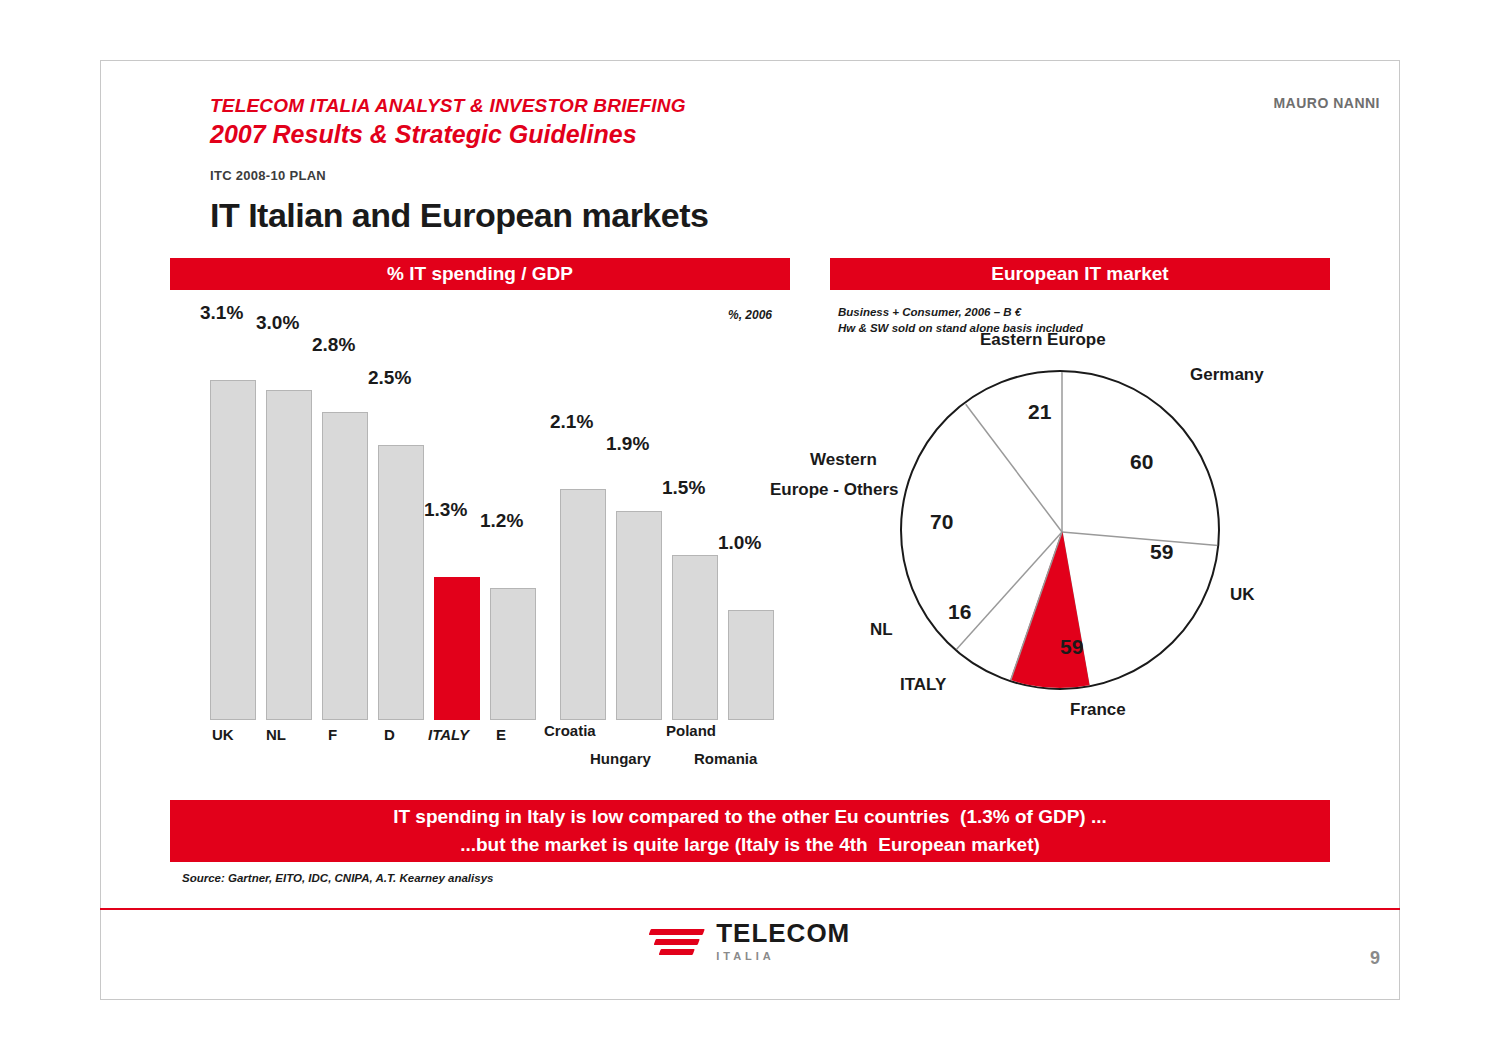TELECOM ITALIA ANALYST & INVESTOR BRIEFING
2007 Results & Strategic Guidelines
MAURO NANNI
ITC 2008-10 PLAN
IT Italian and European markets
% IT spending / GDP
European IT market
%, 2006
Business + Consumer, 2006 – B €
Hw & SW sold on stand alone basis included
3.1%
3.0%
2.8%
2.5%
1.3%
1.2%
2.1%
1.9%
1.5%
1.0%
UK NL F D ITALY E Croatia Hungary Poland Romania
Eastern Europe
21
Germany
60
59
UK
59
France
20
ITALY
16
NL
Western
Europe - Others
70
IT spending in Italy is low compared to the other Eu countries (1.3% of GDP) ...
...but the market is quite large (Italy is the 4th European market)
Source: Gartner, EITO, IDC, CNIPA, A.T. Kearney analisys
TELECOM
ITALIA
9